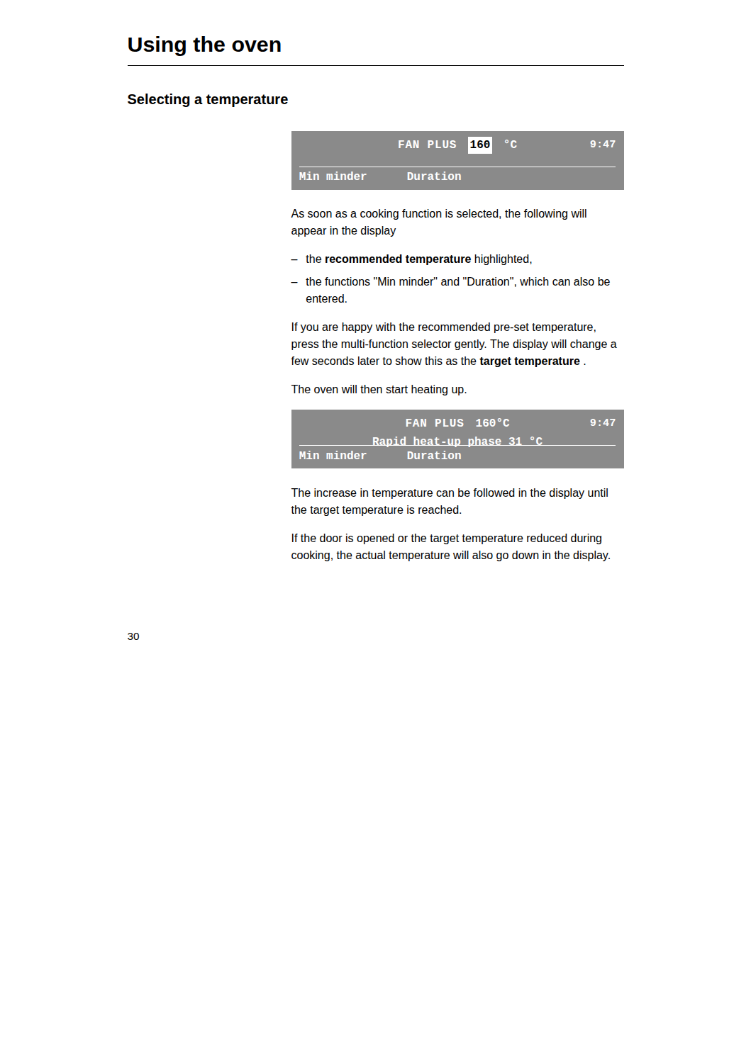Using the oven
Selecting a temperature
FAN PLUS 160°C 9:47
Min minder Duration
As soon as a cooking function is selected, the following will appear in the display
the recommended temperature highlighted,
the functions "Min minder" and "Duration", which can also be entered.
If you are happy with the recommended pre-set temperature, press the multi-function selector gently. The display will change a few seconds later to show this as the target temperature .
The oven will then start heating up.
FAN PLUS 160°C 9:47
Rapid heat-up phase 31 °C
Min minder Duration
The increase in temperature can be followed in the display until the target temperature is reached.
If the door is opened or the target temperature reduced during cooking, the actual temperature will also go down in the display.
30